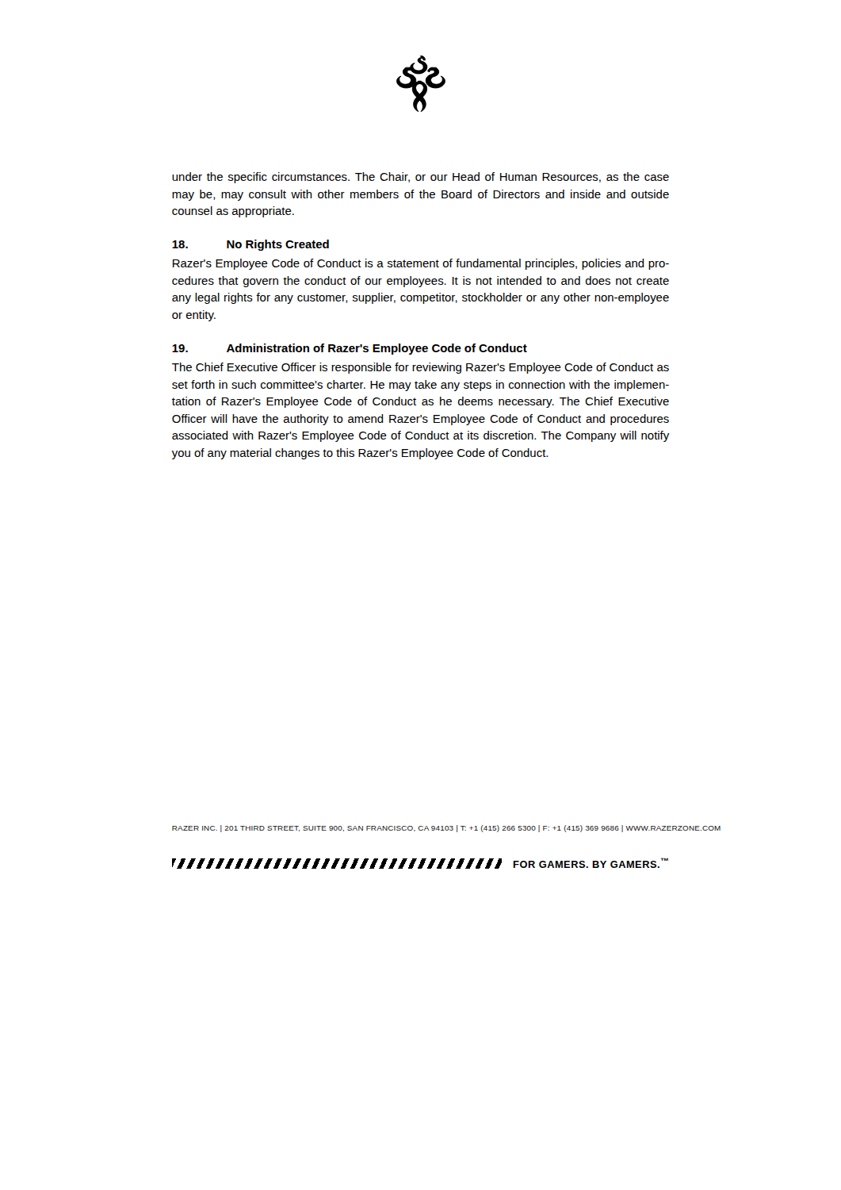under the specific circumstances. The Chair, or our Head of Human Resources, as the case may be, may consult with other members of the Board of Directors and inside and outside counsel as appropriate.
18. No Rights Created
Razer's Employee Code of Conduct is a statement of fundamental principles, policies and procedures that govern the conduct of our employees. It is not intended to and does not create any legal rights for any customer, supplier, competitor, stockholder or any other non-employee or entity.
19. Administration of Razer's Employee Code of Conduct
The Chief Executive Officer is responsible for reviewing Razer's Employee Code of Conduct as set forth in such committee's charter. He may take any steps in connection with the implementation of Razer's Employee Code of Conduct as he deems necessary. The Chief Executive Officer will have the authority to amend Razer's Employee Code of Conduct and procedures associated with Razer's Employee Code of Conduct at its discretion. The Company will notify you of any material changes to this Razer's Employee Code of Conduct.
RAZER INC. | 201 THIRD STREET, SUITE 900, SAN FRANCISCO, CA 94103 | T: +1 (415) 266 5300 | F: +1 (415) 369 9686 | WWW.RAZERZONE.COM
FOR GAMERS. BY GAMERS.™